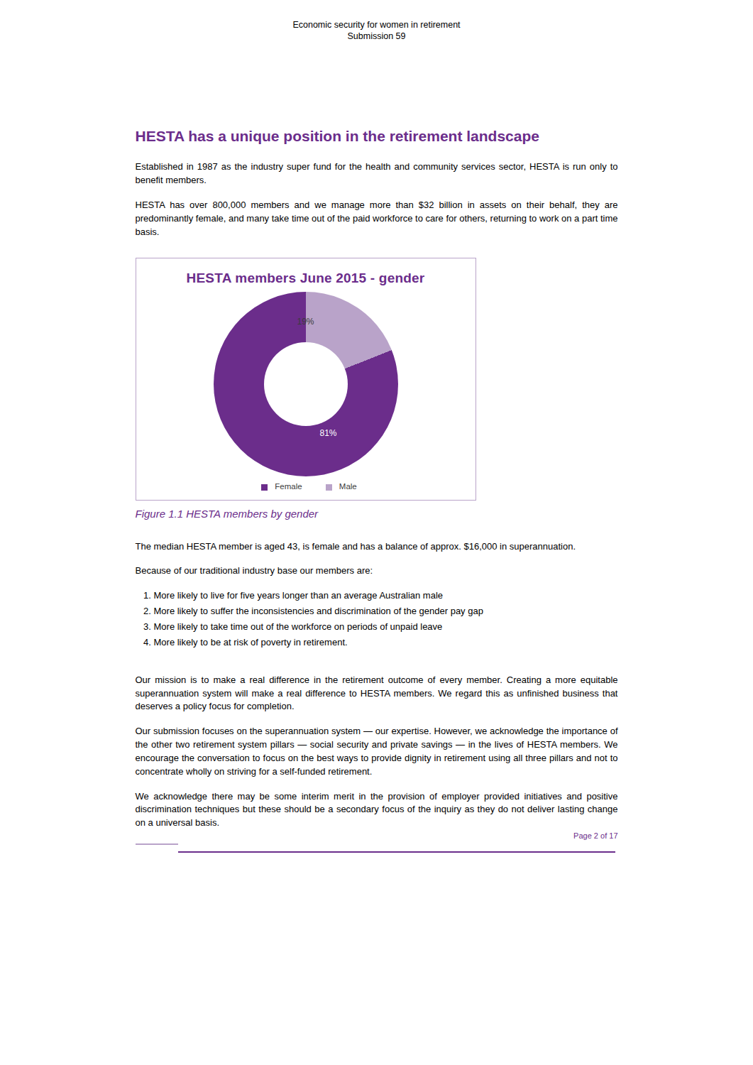Economic security for women in retirement
Submission 59
HESTA has a unique position in the retirement landscape
Established in 1987 as the industry super fund for the health and community services sector, HESTA is run only to benefit members.
HESTA has over 800,000 members and we manage more than $32 billion in assets on their behalf, they are predominantly female, and many take time out of the paid workforce to care for others, returning to work on a part time basis.
HESTA members June 2015 - gender
19%
81%
Female Male
Figure 1.1 HESTA members by gender
The median HESTA member is aged 43, is female and has a balance of approx. $16,000 in superannuation.
Because of our traditional industry base our members are:
More likely to live for five years longer than an average Australian male
More likely to suffer the inconsistencies and discrimination of the gender pay gap
More likely to take time out of the workforce on periods of unpaid leave
More likely to be at risk of poverty in retirement.
Our mission is to make a real difference in the retirement outcome of every member. Creating a more equitable superannuation system will make a real difference to HESTA members. We regard this as unfinished business that deserves a policy focus for completion.
Our submission focuses on the superannuation system — our expertise. However, we acknowledge the importance of the other two retirement system pillars — social security and private savings — in the lives of HESTA members. We encourage the conversation to focus on the best ways to provide dignity in retirement using all three pillars and not to concentrate wholly on striving for a self-funded retirement.
We acknowledge there may be some interim merit in the provision of employer provided initiatives and positive discrimination techniques but these should be a secondary focus of the inquiry as they do not deliver lasting change on a universal basis.
Page 2 of 17